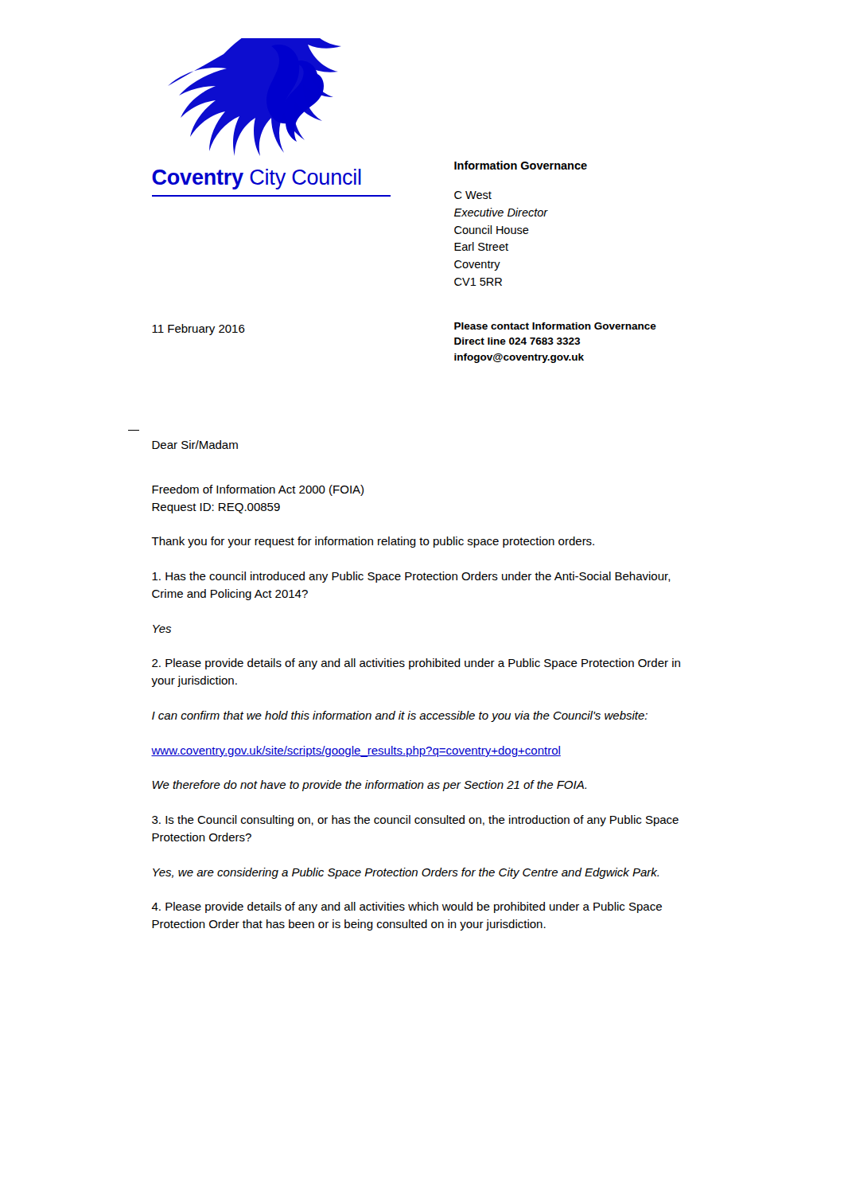Coventry City Council
Information Governance
C West
Executive Director
Council House
Earl Street
Coventry
CV1 5RR
11 February 2016
Please contact Information Governance
Direct line 024 7683 3323
infogov@coventry.gov.uk
Dear Sir/Madam
Freedom of Information Act 2000 (FOIA)
Request ID: REQ.00859
Thank you for your request for information relating to public space protection orders.
1. Has the council introduced any Public Space Protection Orders under the Anti-Social Behaviour, Crime and Policing Act 2014?
Yes
2. Please provide details of any and all activities prohibited under a Public Space Protection Order in your jurisdiction.
I can confirm that we hold this information and it is accessible to you via the Council's website:
www.coventry.gov.uk/site/scripts/google_results.php?q=coventry+dog+control
We therefore do not have to provide the information as per Section 21 of the FOIA.
3. Is the Council consulting on, or has the council consulted on, the introduction of any Public Space Protection Orders?
Yes, we are considering a Public Space Protection Orders for the City Centre and Edgwick Park.
4. Please provide details of any and all activities which would be prohibited under a Public Space Protection Order that has been or is being consulted on in your jurisdiction.